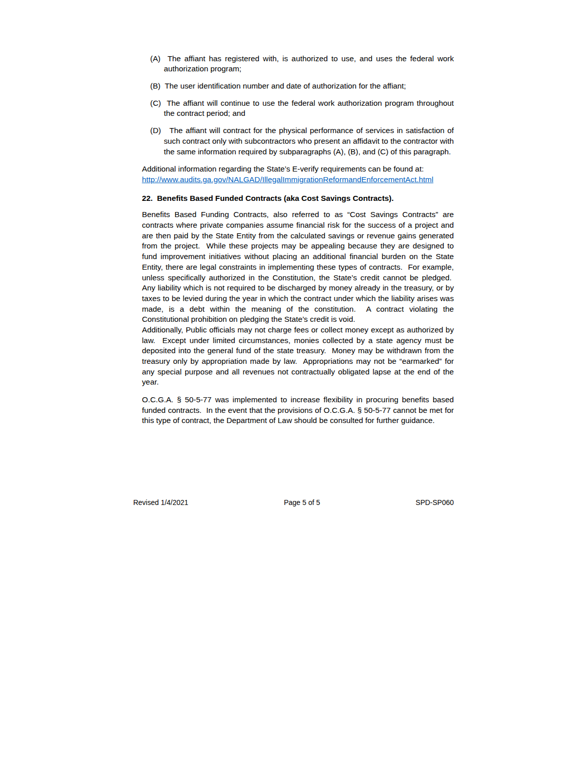(A) The affiant has registered with, is authorized to use, and uses the federal work authorization program;
(B) The user identification number and date of authorization for the affiant;
(C) The affiant will continue to use the federal work authorization program throughout the contract period; and
(D) The affiant will contract for the physical performance of services in satisfaction of such contract only with subcontractors who present an affidavit to the contractor with the same information required by subparagraphs (A), (B), and (C) of this paragraph.
Additional information regarding the State’s E-verify requirements can be found at:
http://www.audits.ga.gov/NALGAD/IllegalImmigrationReformandEnforcementAct.html
22. Benefits Based Funded Contracts (aka Cost Savings Contracts).
Benefits Based Funding Contracts, also referred to as “Cost Savings Contracts” are contracts where private companies assume financial risk for the success of a project and are then paid by the State Entity from the calculated savings or revenue gains generated from the project. While these projects may be appealing because they are designed to fund improvement initiatives without placing an additional financial burden on the State Entity, there are legal constraints in implementing these types of contracts. For example, unless specifically authorized in the Constitution, the State’s credit cannot be pledged. Any liability which is not required to be discharged by money already in the treasury, or by taxes to be levied during the year in which the contract under which the liability arises was made, is a debt within the meaning of the constitution. A contract violating the Constitutional prohibition on pledging the State’s credit is void.
Additionally, Public officials may not charge fees or collect money except as authorized by law. Except under limited circumstances, monies collected by a state agency must be deposited into the general fund of the state treasury. Money may be withdrawn from the treasury only by appropriation made by law. Appropriations may not be “earmarked” for any special purpose and all revenues not contractually obligated lapse at the end of the year.
O.C.G.A. § 50-5-77 was implemented to increase flexibility in procuring benefits based funded contracts. In the event that the provisions of O.C.G.A. § 50-5-77 cannot be met for this type of contract, the Department of Law should be consulted for further guidance.
Revised 1/4/2021 Page 5 of 5 SPD-SP060